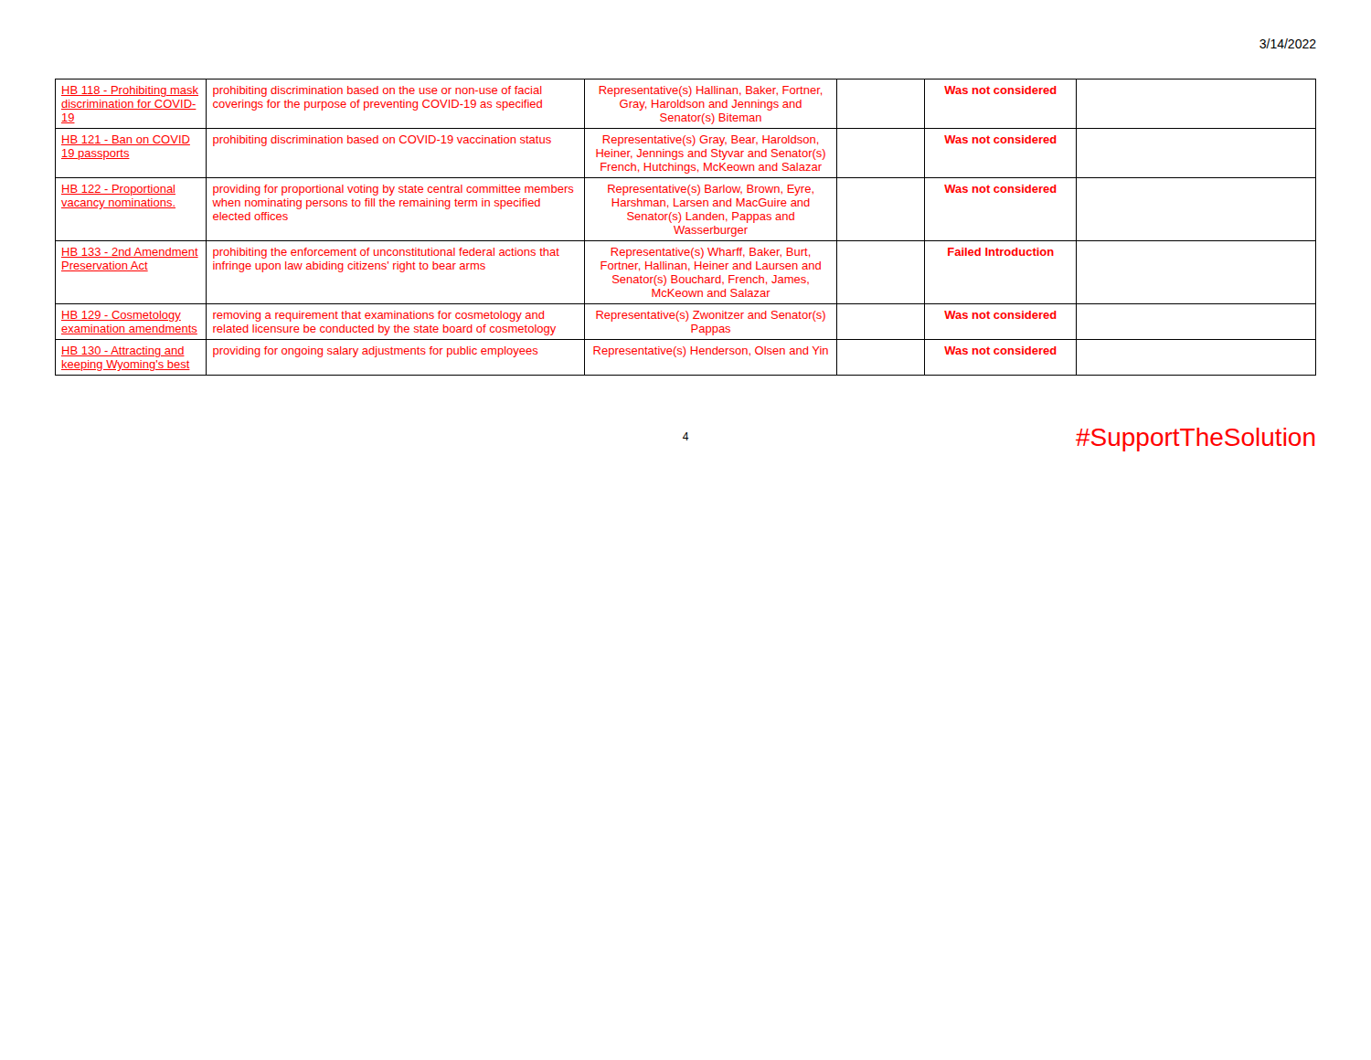3/14/2022
| HB 118 - Prohibiting mask discrimination for COVID-19 | prohibiting discrimination based on the use or non-use of facial coverings for the purpose of preventing COVID-19 as specified | Representative(s) Hallinan, Baker, Fortner, Gray, Haroldson and Jennings and Senator(s) Biteman | | Was not considered | |
| HB 121 - Ban on COVID 19 passports | prohibiting discrimination based on COVID-19 vaccination status | Representative(s) Gray, Bear, Haroldson, Heiner, Jennings and Styvar and Senator(s) French, Hutchings, McKeown and Salazar | | Was not considered | |
| HB 122 - Proportional vacancy nominations. | providing for proportional voting by state central committee members when nominating persons to fill the remaining term in specified elected offices | Representative(s) Barlow, Brown, Eyre, Harshman, Larsen and MacGuire and Senator(s) Landen, Pappas and Wasserburger | | Was not considered | |
| HB 133 - 2nd Amendment Preservation Act | prohibiting the enforcement of unconstitutional federal actions that infringe upon law abiding citizens' right to bear arms | Representative(s) Wharff, Baker, Burt, Fortner, Hallinan, Heiner and Laursen and Senator(s) Bouchard, French, James, McKeown and Salazar | | Failed Introduction | |
| HB 129 - Cosmetology examination amendments | removing a requirement that examinations for cosmetology and related licensure be conducted by the state board of cosmetology | Representative(s) Zwonitzer and Senator(s) Pappas | | Was not considered | |
| HB 130 - Attracting and keeping Wyoming's best | providing for ongoing salary adjustments for public employees | Representative(s) Henderson, Olsen and Yin | | Was not considered | |
4
#SupportTheSolution